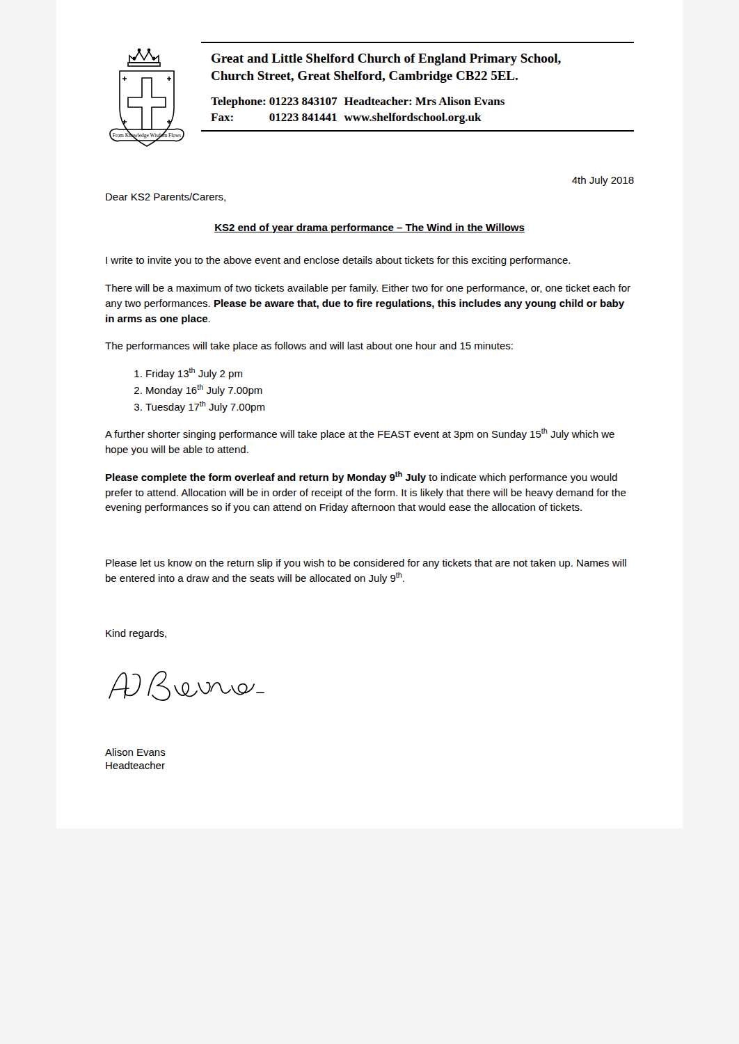From Knowledge Wisdom Flows
Great and Little Shelford Church of England Primary School,
Church Street, Great Shelford, Cambridge CB22 5EL.
| Telephone: | 01223 843107 | Headteacher: Mrs Alison Evans |
| Fax: | 01223 841441 | www.shelfordschool.org.uk |
4th July 2018
Dear KS2 Parents/Carers,
KS2 end of year drama performance – The Wind in the Willows
I write to invite you to the above event and enclose details about tickets for this exciting performance.
There will be a maximum of two tickets available per family. Either two for one performance, or, one ticket each for any two performances. Please be aware that, due to fire regulations, this includes any young child or baby in arms as one place.
The performances will take place as follows and will last about one hour and 15 minutes:
Friday 13th July 2 pm
Monday 16th July 7.00pm
Tuesday 17th July 7.00pm
A further shorter singing performance will take place at the FEAST event at 3pm on Sunday 15th July which we hope you will be able to attend.
Please complete the form overleaf and return by Monday 9th July to indicate which performance you would prefer to attend. Allocation will be in order of receipt of the form. It is likely that there will be heavy demand for the evening performances so if you can attend on Friday afternoon that would ease the allocation of tickets.
Please let us know on the return slip if you wish to be considered for any tickets that are not taken up. Names will be entered into a draw and the seats will be allocated on July 9th.
Kind regards,
Alison Evans
Headteacher